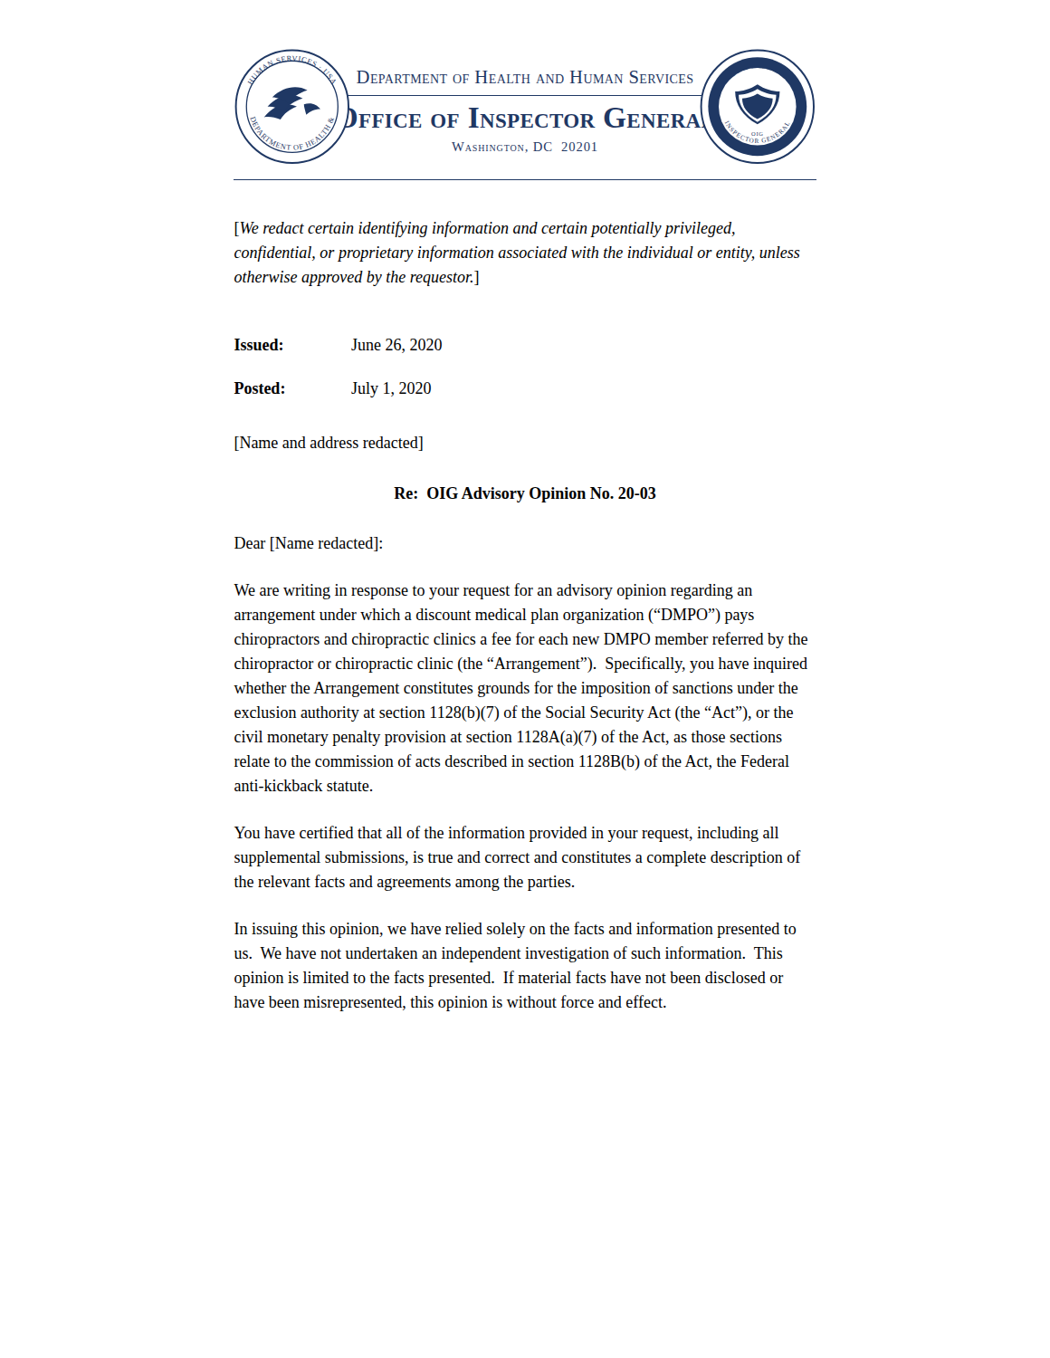HUMAN SERVICES · USA DEPARTMENT OF HEALTH &
Department of Health and Human Services
Office of Inspector General
Washington, DC 20201
DEPARTMENT OF INSPECTOR GENERAL OIG
[We redact certain identifying information and certain potentially privileged, confidential, or proprietary information associated with the individual or entity, unless otherwise approved by the requestor.]
Issued:
June 26, 2020
Posted:
July 1, 2020
[Name and address redacted]
Re: OIG Advisory Opinion No. 20-03
Dear [Name redacted]:
We are writing in response to your request for an advisory opinion regarding an arrangement under which a discount medical plan organization (“DMPO”) pays chiropractors and chiropractic clinics a fee for each new DMPO member referred by the chiropractor or chiropractic clinic (the “Arrangement”). Specifically, you have inquired whether the Arrangement constitutes grounds for the imposition of sanctions under the exclusion authority at section 1128(b)(7) of the Social Security Act (the “Act”), or the civil monetary penalty provision at section 1128A(a)(7) of the Act, as those sections relate to the commission of acts described in section 1128B(b) of the Act, the Federal anti-kickback statute.
You have certified that all of the information provided in your request, including all supplemental submissions, is true and correct and constitutes a complete description of the relevant facts and agreements among the parties.
In issuing this opinion, we have relied solely on the facts and information presented to us. We have not undertaken an independent investigation of such information. This opinion is limited to the facts presented. If material facts have not been disclosed or have been misrepresented, this opinion is without force and effect.